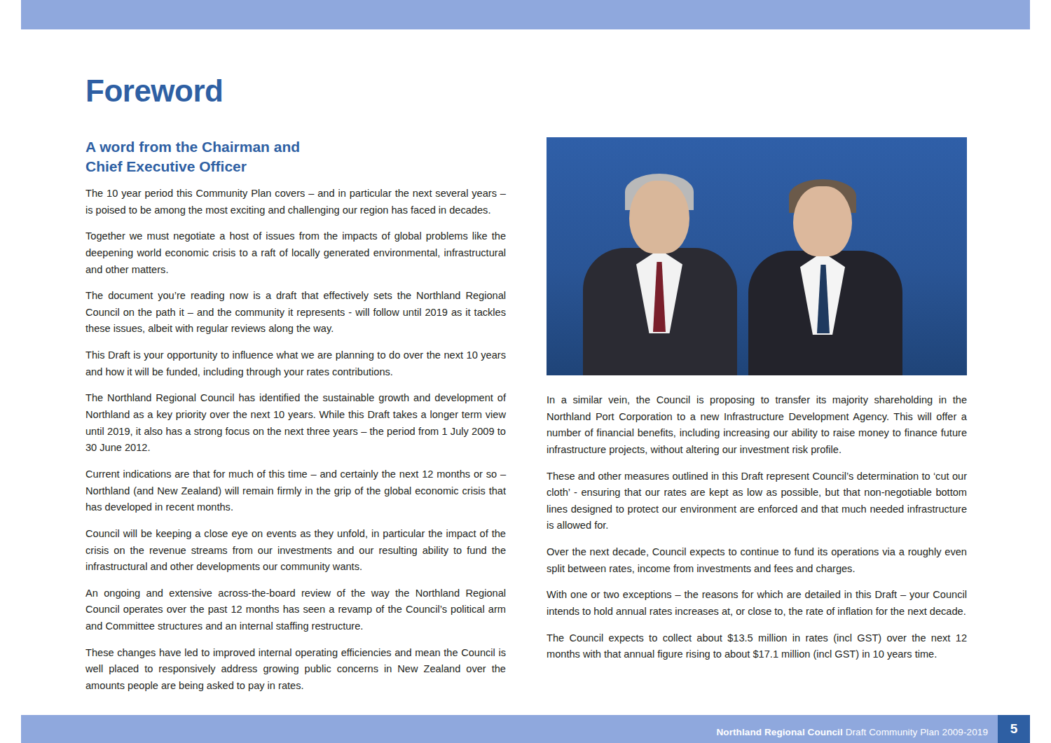Foreword
A word from the Chairman and
Chief Executive Officer
The 10 year period this Community Plan covers – and in particular the next several years – is poised to be among the most exciting and challenging our region has faced in decades.
Together we must negotiate a host of issues from the impacts of global problems like the deepening world economic crisis to a raft of locally generated environmental, infrastructural and other matters.
The document you’re reading now is a draft that effectively sets the Northland Regional Council on the path it – and the community it represents - will follow until 2019 as it tackles these issues, albeit with regular reviews along the way.
This Draft is your opportunity to influence what we are planning to do over the next 10 years and how it will be funded, including through your rates contributions.
The Northland Regional Council has identified the sustainable growth and development of Northland as a key priority over the next 10 years. While this Draft takes a longer term view until 2019, it also has a strong focus on the next three years – the period from 1 July 2009 to 30 June 2012.
Current indications are that for much of this time – and certainly the next 12 months or so – Northland (and New Zealand) will remain firmly in the grip of the global economic crisis that has developed in recent months.
Council will be keeping a close eye on events as they unfold, in particular the impact of the crisis on the revenue streams from our investments and our resulting ability to fund the infrastructural and other developments our community wants.
An ongoing and extensive across-the-board review of the way the Northland Regional Council operates over the past 12 months has seen a revamp of the Council’s political arm and Committee structures and an internal staffing restructure.
These changes have led to improved internal operating efficiencies and mean the Council is well placed to responsively address growing public concerns in New Zealand over the amounts people are being asked to pay in rates.
In a similar vein, the Council is proposing to transfer its majority shareholding in the Northland Port Corporation to a new Infrastructure Development Agency. This will offer a number of financial benefits, including increasing our ability to raise money to finance future infrastructure projects, without altering our investment risk profile.
These and other measures outlined in this Draft represent Council’s determination to ‘cut our cloth’ - ensuring that our rates are kept as low as possible, but that non-negotiable bottom lines designed to protect our environment are enforced and that much needed infrastructure is allowed for.
Over the next decade, Council expects to continue to fund its operations via a roughly even split between rates, income from investments and fees and charges.
With one or two exceptions – the reasons for which are detailed in this Draft – your Council intends to hold annual rates increases at, or close to, the rate of inflation for the next decade.
The Council expects to collect about $13.5 million in rates (incl GST) over the next 12 months with that annual figure rising to about $17.1 million (incl GST) in 10 years time.
Northland Regional Council Draft Community Plan 2009-2019
5